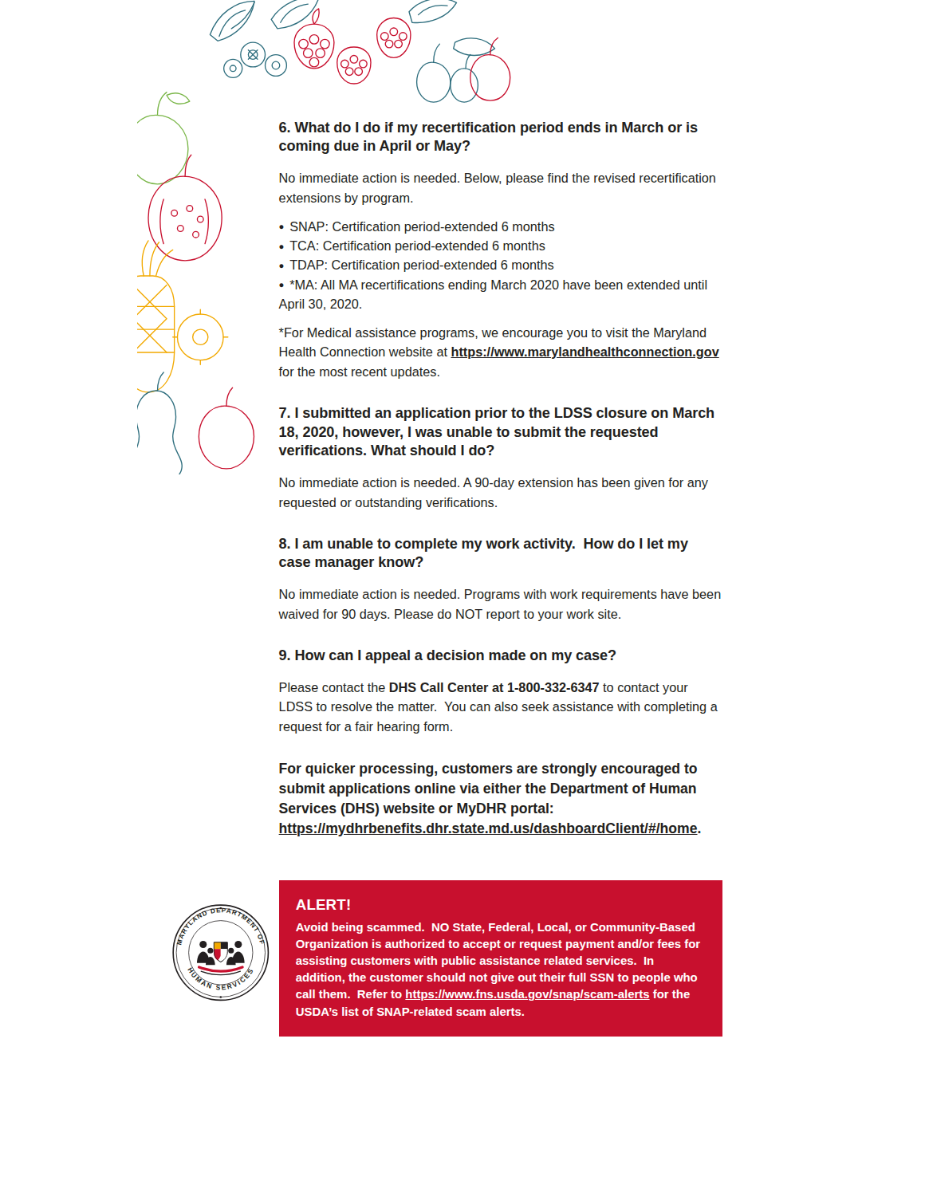6. What do I do if my recertification period ends in March or is coming due in April or May?
No immediate action is needed. Below, please find the revised recertification extensions by program.
SNAP: Certification period-extended 6 months
TCA: Certification period-extended 6 months
TDAP: Certification period-extended 6 months
*MA: All MA recertifications ending March 2020 have been extended until April 30, 2020.
*For Medical assistance programs, we encourage you to visit the Maryland Health Connection website at https://www.marylandhealthconnection.gov for the most recent updates.
7. I submitted an application prior to the LDSS closure on March 18, 2020, however, I was unable to submit the requested verifications. What should I do?
No immediate action is needed. A 90-day extension has been given for any requested or outstanding verifications.
8. I am unable to complete my work activity. How do I let my case manager know?
No immediate action is needed. Programs with work requirements have been waived for 90 days. Please do NOT report to your work site.
9. How can I appeal a decision made on my case?
Please contact the DHS Call Center at 1-800-332-6347 to contact your LDSS to resolve the matter. You can also seek assistance with completing a request for a fair hearing form.
For quicker processing, customers are strongly encouraged to submit applications online via either the Department of Human Services (DHS) website or MyDHR portal: https://mydhrbenefits.dhr.state.md.us/dashboardClient/#/home.
ALERT!
Avoid being scammed. NO State, Federal, Local, or Community-Based Organization is authorized to accept or request payment and/or fees for assisting customers with public assistance related services. In addition, the customer should not give out their full SSN to people who call them. Refer to https://www.fns.usda.gov/snap/scam-alerts for the USDA’s list of SNAP-related scam alerts.
MARYLAND DEPARTMENT OF HUMAN SERVICES